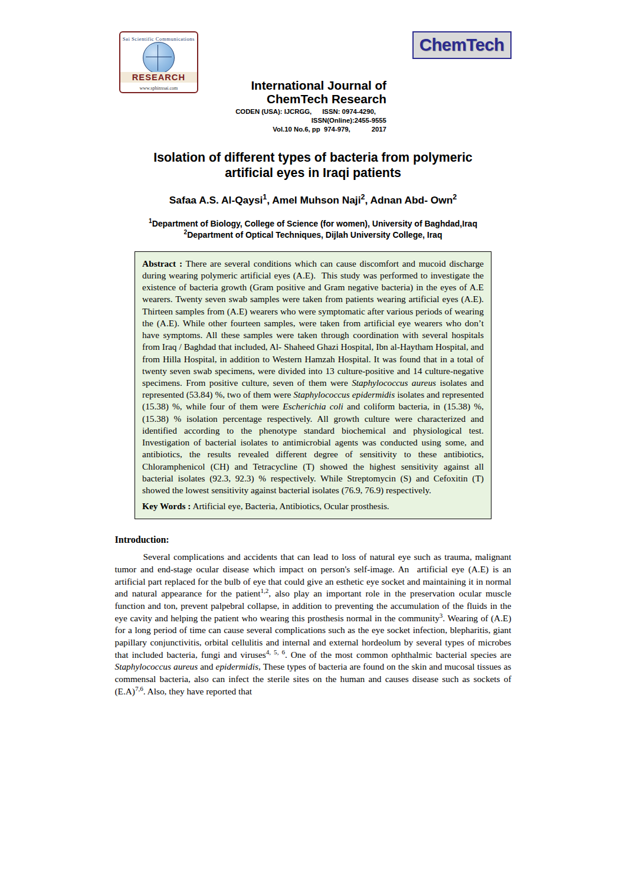Sai Scientific Communications
RESEARCH
www.sphinxsai.com
International Journal of ChemTech Research
CODEN (USA): IJCRGG, ISSN: 0974-4290, ISSN(Online):2455-9555 Vol.10 No.6, pp 974-979, 2017
ChemTech
Isolation of different types of bacteria from polymeric
artificial eyes in Iraqi patients
Safaa A.S. Al-Qaysi1, Amel Muhson Naji2, Adnan Abd- Own2
1Department of Biology, College of Science (for women), University of Baghdad,Iraq
2Department of Optical Techniques, Dijlah University College, Iraq
Abstract : There are several conditions which can cause discomfort and mucoid discharge during wearing polymeric artificial eyes (A.E). This study was performed to investigate the existence of bacteria growth (Gram positive and Gram negative bacteria) in the eyes of A.E wearers. Twenty seven swab samples were taken from patients wearing artificial eyes (A.E). Thirteen samples from (A.E) wearers who were symptomatic after various periods of wearing the (A.E). While other fourteen samples, were taken from artificial eye wearers who don’t have symptoms. All these samples were taken through coordination with several hospitals from Iraq / Baghdad that included, Al- Shaheed Ghazi Hospital, Ibn al-Haytham Hospital, and from Hilla Hospital, in addition to Western Hamzah Hospital. It was found that in a total of twenty seven swab specimens, were divided into 13 culture-positive and 14 culture-negative specimens. From positive culture, seven of them were Staphylococcus aureus isolates and represented (53.84) %, two of them were Staphylococcus epidermidis isolates and represented (15.38) %, while four of them were Escherichia coli and coliform bacteria, in (15.38) %, (15.38) % isolation percentage respectively. All growth culture were characterized and identified according to the phenotype standard biochemical and physiological test. Investigation of bacterial isolates to antimicrobial agents was conducted using some, and antibiotics, the results revealed different degree of sensitivity to these antibiotics, Chloramphenicol (CH) and Tetracycline (T) showed the highest sensitivity against all bacterial isolates (92.3, 92.3) % respectively. While Streptomycin (S) and Cefoxitin (T) showed the lowest sensitivity against bacterial isolates (76.9, 76.9) respectively.
Key Words : Artificial eye, Bacteria, Antibiotics, Ocular prosthesis.
Introduction:
Several complications and accidents that can lead to loss of natural eye such as trauma, malignant tumor and end-stage ocular disease which impact on person's self-image. An artificial eye (A.E) is an artificial part replaced for the bulb of eye that could give an esthetic eye socket and maintaining it in normal and natural appearance for the patient1,2, also play an important role in the preservation ocular muscle function and ton, prevent palpebral collapse, in addition to preventing the accumulation of the fluids in the eye cavity and helping the patient who wearing this prosthesis normal in the community3. Wearing of (A.E) for a long period of time can cause several complications such as the eye socket infection, blepharitis, giant papillary conjunctivitis, orbital cellulitis and internal and external hordeolum by several types of microbes that included bacteria, fungi and viruses4, 5, 6. One of the most common ophthalmic bacterial species are Staphylococcus aureus and epidermidis, These types of bacteria are found on the skin and mucosal tissues as commensal bacteria, also can infect the sterile sites on the human and causes disease such as sockets of (E.A)7,6. Also, they have reported that